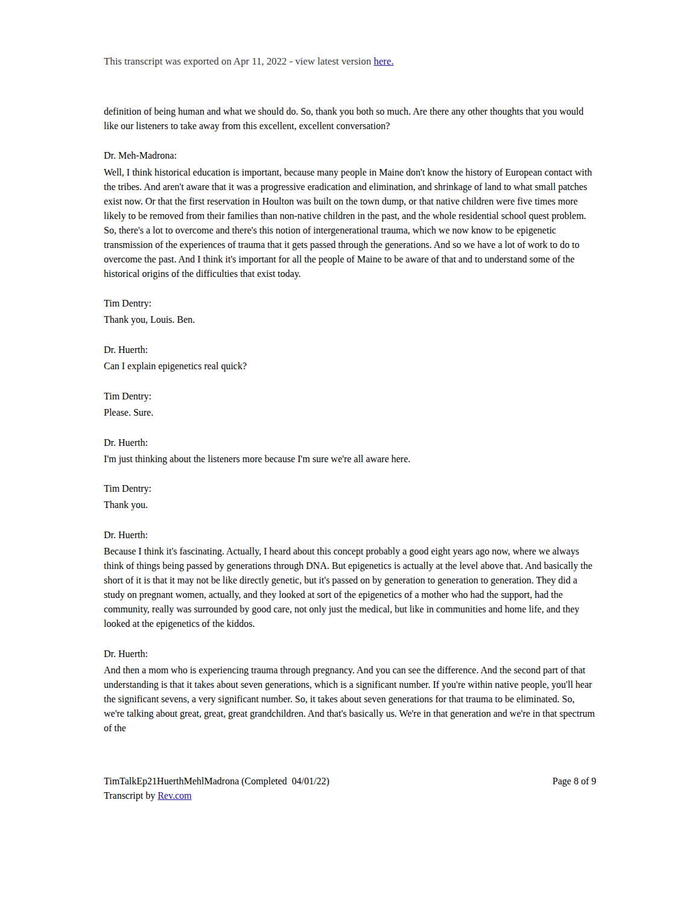This transcript was exported on Apr 11, 2022 - view latest version here.
definition of being human and what we should do. So, thank you both so much. Are there any other thoughts that you would like our listeners to take away from this excellent, excellent conversation?
Dr. Meh-Madrona:
Well, I think historical education is important, because many people in Maine don't know the history of European contact with the tribes. And aren't aware that it was a progressive eradication and elimination, and shrinkage of land to what small patches exist now. Or that the first reservation in Houlton was built on the town dump, or that native children were five times more likely to be removed from their families than non-native children in the past, and the whole residential school quest problem. So, there's a lot to overcome and there's this notion of intergenerational trauma, which we now know to be epigenetic transmission of the experiences of trauma that it gets passed through the generations. And so we have a lot of work to do to overcome the past. And I think it's important for all the people of Maine to be aware of that and to understand some of the historical origins of the difficulties that exist today.
Tim Dentry:
Thank you, Louis. Ben.
Dr. Huerth:
Can I explain epigenetics real quick?
Tim Dentry:
Please. Sure.
Dr. Huerth:
I'm just thinking about the listeners more because I'm sure we're all aware here.
Tim Dentry:
Thank you.
Dr. Huerth:
Because I think it's fascinating. Actually, I heard about this concept probably a good eight years ago now, where we always think of things being passed by generations through DNA. But epigenetics is actually at the level above that. And basically the short of it is that it may not be like directly genetic, but it's passed on by generation to generation to generation. They did a study on pregnant women, actually, and they looked at sort of the epigenetics of a mother who had the support, had the community, really was surrounded by good care, not only just the medical, but like in communities and home life, and they looked at the epigenetics of the kiddos.
Dr. Huerth:
And then a mom who is experiencing trauma through pregnancy. And you can see the difference. And the second part of that understanding is that it takes about seven generations, which is a significant number. If you're within native people, you'll hear the significant sevens, a very significant number. So, it takes about seven generations for that trauma to be eliminated. So, we're talking about great, great, great grandchildren. And that's basically us. We're in that generation and we're in that spectrum of the
TimTalkEp21HuerthMehlMadrona (Completed 04/01/22)
Transcript by Rev.com
Page 8 of 9